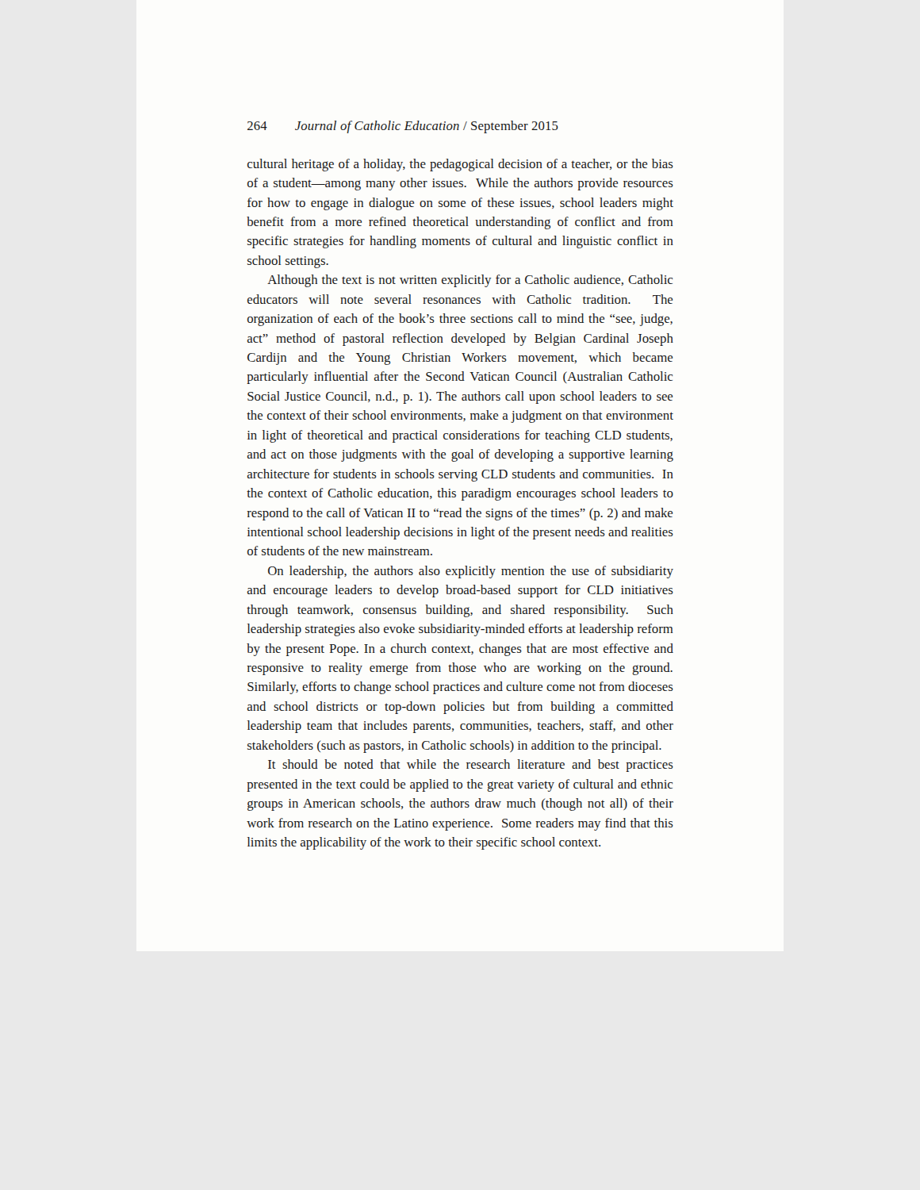264 Journal of Catholic Education / September 2015
cultural heritage of a holiday, the pedagogical decision of a teacher, or the bias of a student—among many other issues. While the authors provide resources for how to engage in dialogue on some of these issues, school leaders might benefit from a more refined theoretical understanding of conflict and from specific strategies for handling moments of cultural and linguistic conflict in school settings.
Although the text is not written explicitly for a Catholic audience, Catholic educators will note several resonances with Catholic tradition. The organization of each of the book’s three sections call to mind the “see, judge, act” method of pastoral reflection developed by Belgian Cardinal Joseph Cardijn and the Young Christian Workers movement, which became particularly influential after the Second Vatican Council (Australian Catholic Social Justice Council, n.d., p. 1). The authors call upon school leaders to see the context of their school environments, make a judgment on that environment in light of theoretical and practical considerations for teaching CLD students, and act on those judgments with the goal of developing a supportive learning architecture for students in schools serving CLD students and communities. In the context of Catholic education, this paradigm encourages school leaders to respond to the call of Vatican II to “read the signs of the times” (p. 2) and make intentional school leadership decisions in light of the present needs and realities of students of the new mainstream.
On leadership, the authors also explicitly mention the use of subsidiarity and encourage leaders to develop broad-based support for CLD initiatives through teamwork, consensus building, and shared responsibility. Such leadership strategies also evoke subsidiarity-minded efforts at leadership reform by the present Pope. In a church context, changes that are most effective and responsive to reality emerge from those who are working on the ground. Similarly, efforts to change school practices and culture come not from dioceses and school districts or top-down policies but from building a committed leadership team that includes parents, communities, teachers, staff, and other stakeholders (such as pastors, in Catholic schools) in addition to the principal.
It should be noted that while the research literature and best practices presented in the text could be applied to the great variety of cultural and ethnic groups in American schools, the authors draw much (though not all) of their work from research on the Latino experience. Some readers may find that this limits the applicability of the work to their specific school context.